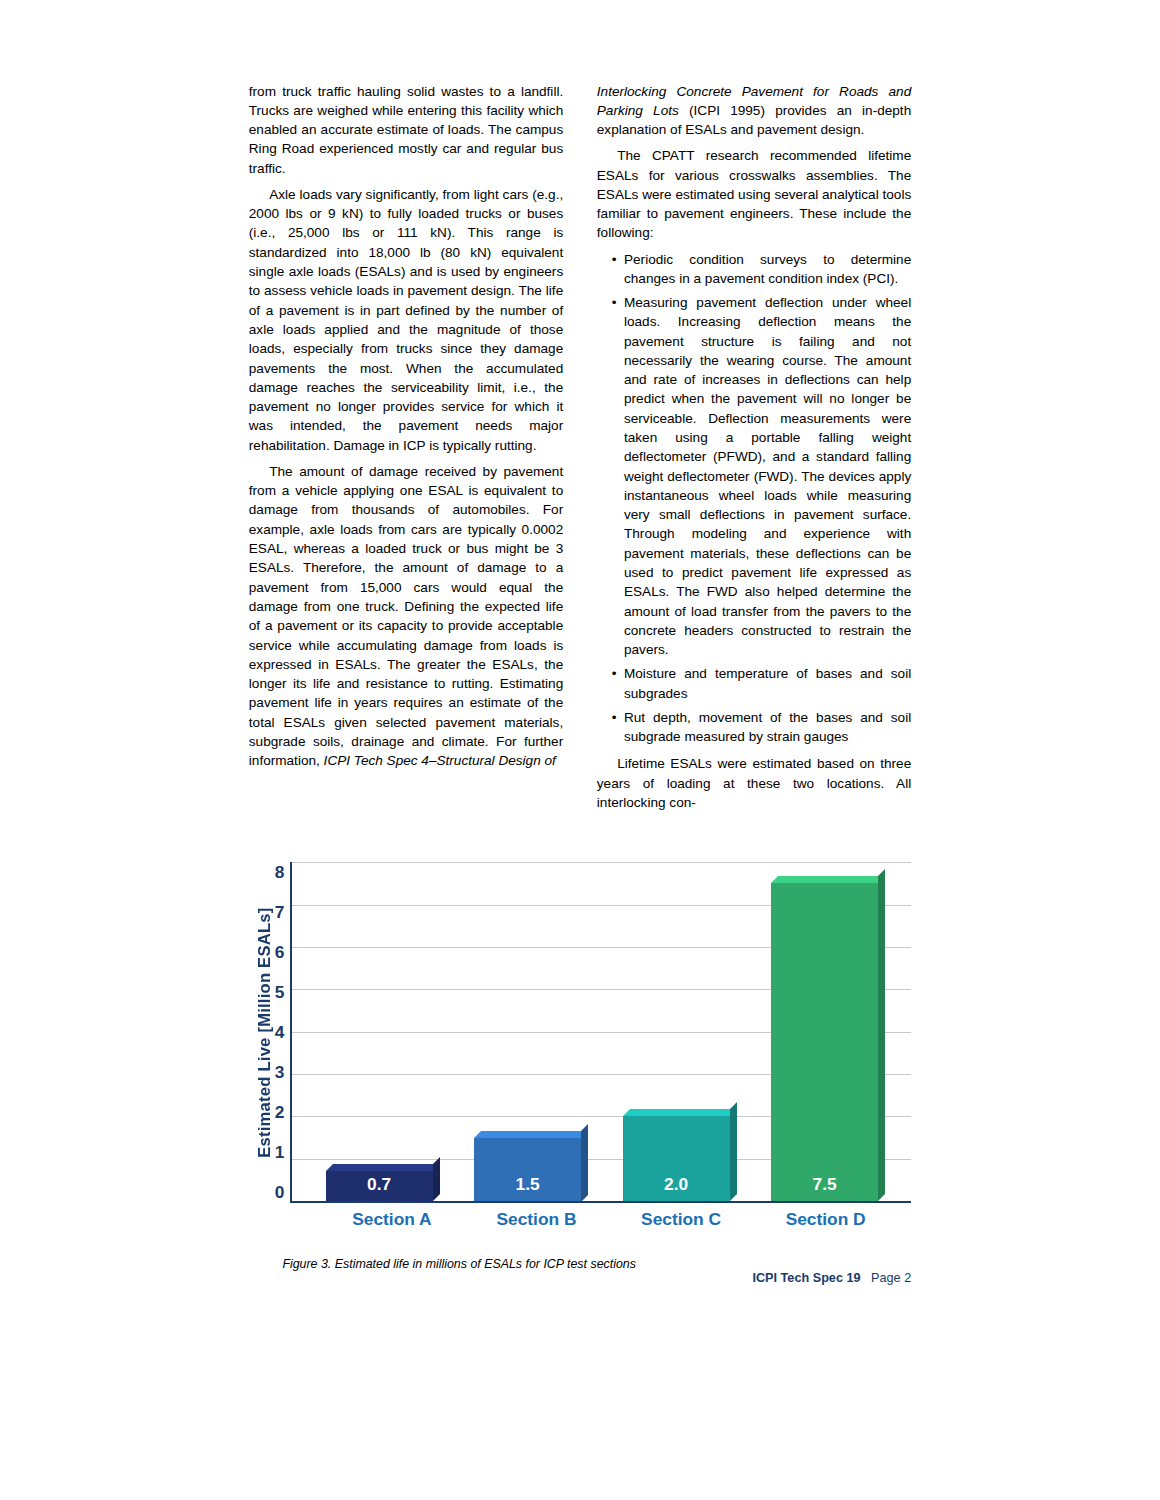from truck traffic hauling solid wastes to a landfill. Trucks are weighed while entering this facility which enabled an accurate estimate of loads. The campus Ring Road experienced mostly car and regular bus traffic.
Axle loads vary significantly, from light cars (e.g., 2000 lbs or 9 kN) to fully loaded trucks or buses (i.e., 25,000 lbs or 111 kN). This range is standardized into 18,000 lb (80 kN) equivalent single axle loads (ESALs) and is used by engineers to assess vehicle loads in pavement design. The life of a pavement is in part defined by the number of axle loads applied and the magnitude of those loads, especially from trucks since they damage pavements the most. When the accumulated damage reaches the serviceability limit, i.e., the pavement no longer provides service for which it was intended, the pavement needs major rehabilitation. Damage in ICP is typically rutting.
The amount of damage received by pavement from a vehicle applying one ESAL is equivalent to damage from thousands of automobiles. For example, axle loads from cars are typically 0.0002 ESAL, whereas a loaded truck or bus might be 3 ESALs. Therefore, the amount of damage to a pavement from 15,000 cars would equal the damage from one truck. Defining the expected life of a pavement or its capacity to provide acceptable service while accumulating damage from loads is expressed in ESALs. The greater the ESALs, the longer its life and resistance to rutting. Estimating pavement life in years requires an estimate of the total ESALs given selected pavement materials, subgrade soils, drainage and climate. For further information, ICPI Tech Spec 4–Structural Design of
Interlocking Concrete Pavement for Roads and Parking Lots (ICPI 1995) provides an in-depth explanation of ESALs and pavement design.
The CPATT research recommended lifetime ESALs for various crosswalks assemblies. The ESALs were estimated using several analytical tools familiar to pavement engineers. These include the following:
Periodic condition surveys to determine changes in a pavement condition index (PCI).
Measuring pavement deflection under wheel loads. Increasing deflection means the pavement structure is failing and not necessarily the wearing course. The amount and rate of increases in deflections can help predict when the pavement will no longer be serviceable. Deflection measurements were taken using a portable falling weight deflectometer (PFWD), and a standard falling weight deflectometer (FWD). The devices apply instantaneous wheel loads while measuring very small deflections in pavement surface. Through modeling and experience with pavement materials, these deflections can be used to predict pavement life expressed as ESALs. The FWD also helped determine the amount of load transfer from the pavers to the concrete headers constructed to restrain the pavers.
Moisture and temperature of bases and soil subgrades
Rut depth, movement of the bases and soil subgrade measured by strain gauges
Lifetime ESALs were estimated based on three years of loading at these two locations. All interlocking con-
Estimated Live [Million ESALs]
8
7
6
5
4
3
2
1
0
0.7
1.5
2.0
7.5
Section A Section B Section C Section D
Figure 3. Estimated life in millions of ESALs for ICP test sections
ICPI Tech Spec 19 Page 2